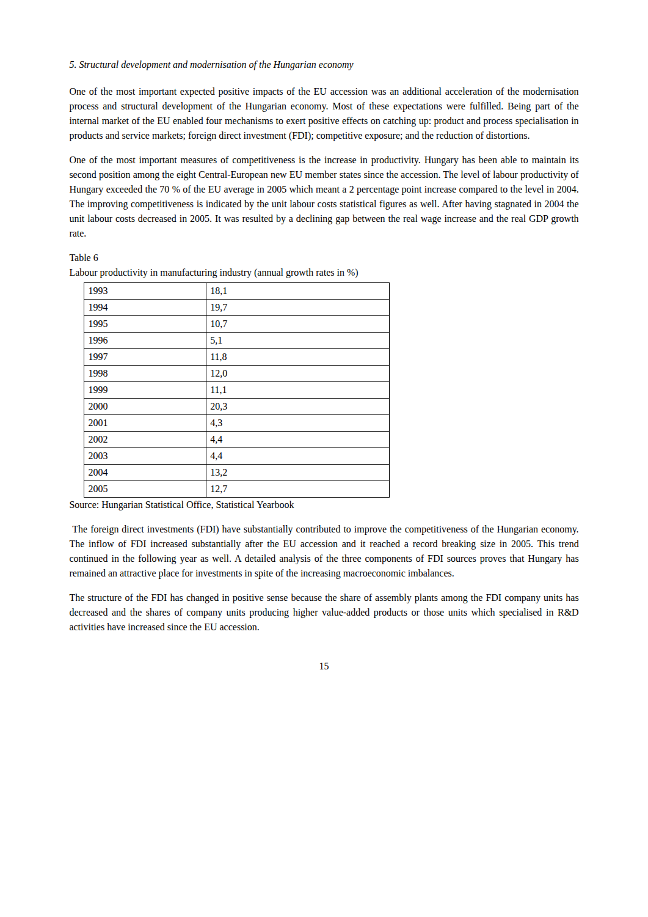5. Structural development and modernisation of the Hungarian economy
One of the most important expected positive impacts of the EU accession was an additional acceleration of the modernisation process and structural development of the Hungarian economy. Most of these expectations were fulfilled. Being part of the internal market of the EU enabled four mechanisms to exert positive effects on catching up: product and process specialisation in products and service markets; foreign direct investment (FDI); competitive exposure; and the reduction of distortions.
One of the most important measures of competitiveness is the increase in productivity. Hungary has been able to maintain its second position among the eight Central-European new EU member states since the accession. The level of labour productivity of Hungary exceeded the 70 % of the EU average in 2005 which meant a 2 percentage point increase compared to the level in 2004. The improving competitiveness is indicated by the unit labour costs statistical figures as well. After having stagnated in 2004 the unit labour costs decreased in 2005. It was resulted by a declining gap between the real wage increase and the real GDP growth rate.
Table 6
Labour productivity in manufacturing industry (annual growth rates in %)
| 1993 | 18,1 |
| 1994 | 19,7 |
| 1995 | 10,7 |
| 1996 | 5,1 |
| 1997 | 11,8 |
| 1998 | 12,0 |
| 1999 | 11,1 |
| 2000 | 20,3 |
| 2001 | 4,3 |
| 2002 | 4,4 |
| 2003 | 4,4 |
| 2004 | 13,2 |
| 2005 | 12,7 |
Source: Hungarian Statistical Office, Statistical Yearbook
The foreign direct investments (FDI) have substantially contributed to improve the competitiveness of the Hungarian economy. The inflow of FDI increased substantially after the EU accession and it reached a record breaking size in 2005. This trend continued in the following year as well. A detailed analysis of the three components of FDI sources proves that Hungary has remained an attractive place for investments in spite of the increasing macroeconomic imbalances.
The structure of the FDI has changed in positive sense because the share of assembly plants among the FDI company units has decreased and the shares of company units producing higher value-added products or those units which specialised in R&D activities have increased since the EU accession.
15